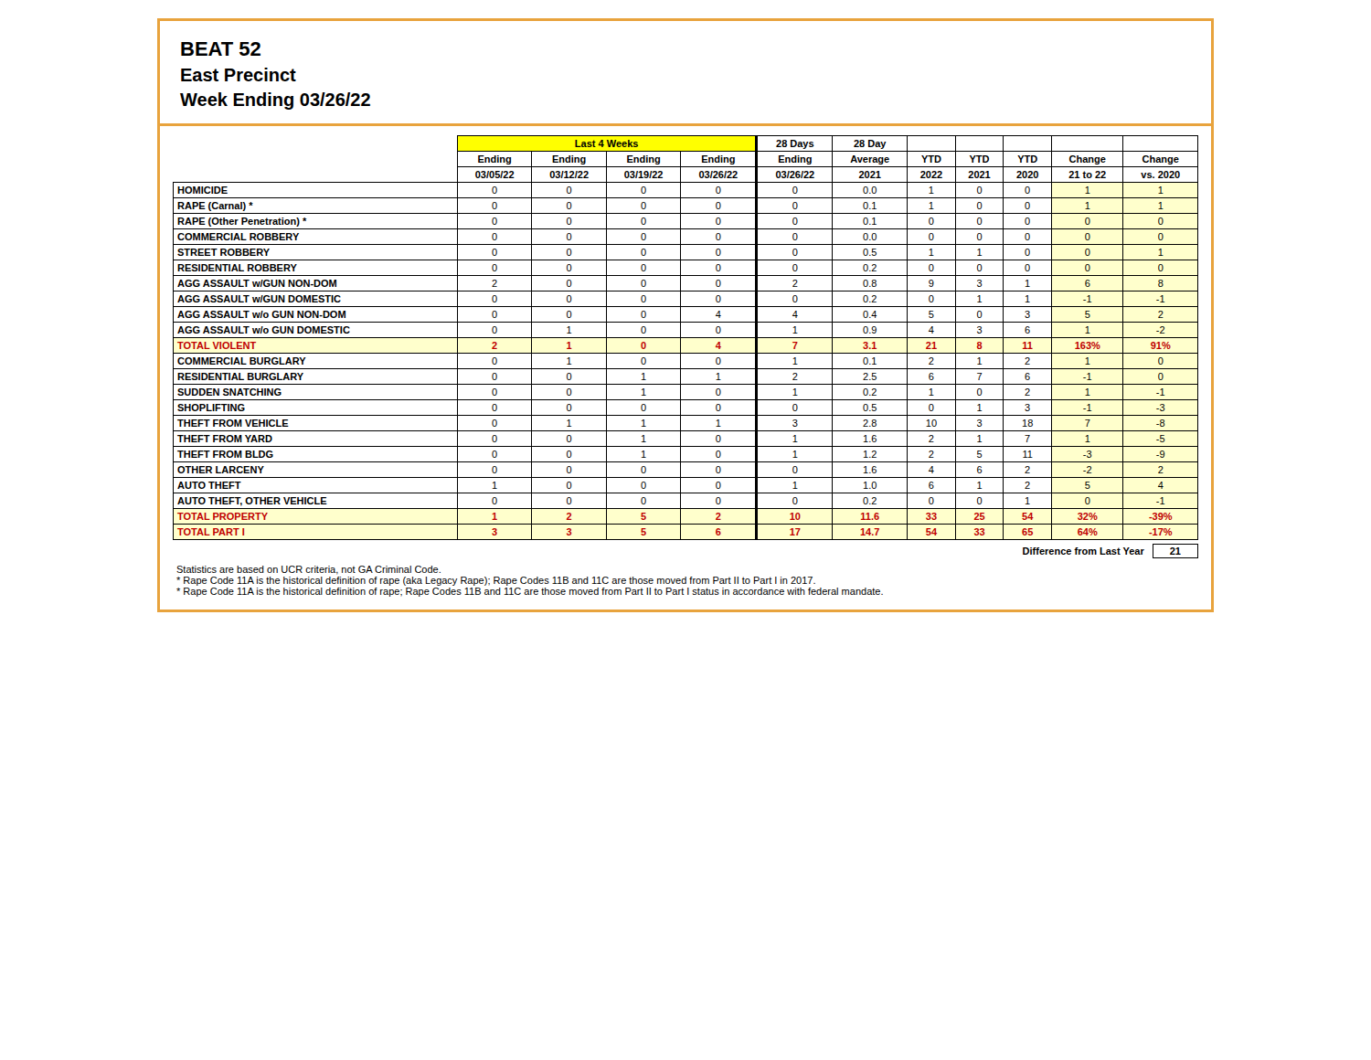BEAT 52
East Precinct
Week Ending 03/26/22
| | Last 4 Weeks | 28 Days | 28 Day | | | | | |
| --- | --- | --- | --- | --- | --- | --- | --- | --- |
| | Ending | Ending | Ending | Ending | Ending | Average | YTD | YTD | YTD | Change | Change |
| | 03/05/22 | 03/12/22 | 03/19/22 | 03/26/22 | 03/26/22 | 2021 | 2022 | 2021 | 2020 | 21 to 22 | vs. 2020 |
| HOMICIDE | 0 | 0 | 0 | 0 | 0 | 0.0 | 1 | 0 | 0 | 1 | 1 |
| RAPE (Carnal) * | 0 | 0 | 0 | 0 | 0 | 0.1 | 1 | 0 | 0 | 1 | 1 |
| RAPE (Other Penetration) * | 0 | 0 | 0 | 0 | 0 | 0.1 | 0 | 0 | 0 | 0 | 0 |
| COMMERCIAL ROBBERY | 0 | 0 | 0 | 0 | 0 | 0.0 | 0 | 0 | 0 | 0 | 0 |
| STREET ROBBERY | 0 | 0 | 0 | 0 | 0 | 0.5 | 1 | 1 | 0 | 0 | 1 |
| RESIDENTIAL ROBBERY | 0 | 0 | 0 | 0 | 0 | 0.2 | 0 | 0 | 0 | 0 | 0 |
| AGG ASSAULT w/GUN NON-DOM | 2 | 0 | 0 | 0 | 2 | 0.8 | 9 | 3 | 1 | 6 | 8 |
| AGG ASSAULT w/GUN DOMESTIC | 0 | 0 | 0 | 0 | 0 | 0.2 | 0 | 1 | 1 | -1 | -1 |
| AGG ASSAULT w/o GUN NON-DOM | 0 | 0 | 0 | 4 | 4 | 0.4 | 5 | 0 | 3 | 5 | 2 |
| AGG ASSAULT w/o GUN DOMESTIC | 0 | 1 | 0 | 0 | 1 | 0.9 | 4 | 3 | 6 | 1 | -2 |
| TOTAL VIOLENT | 2 | 1 | 0 | 4 | 7 | 3.1 | 21 | 8 | 11 | 163% | 91% |
| COMMERCIAL BURGLARY | 0 | 1 | 0 | 0 | 1 | 0.1 | 2 | 1 | 2 | 1 | 0 |
| RESIDENTIAL BURGLARY | 0 | 0 | 1 | 1 | 2 | 2.5 | 6 | 7 | 6 | -1 | 0 |
| SUDDEN SNATCHING | 0 | 0 | 1 | 0 | 1 | 0.2 | 1 | 0 | 2 | 1 | -1 |
| SHOPLIFTING | 0 | 0 | 0 | 0 | 0 | 0.5 | 0 | 1 | 3 | -1 | -3 |
| THEFT FROM VEHICLE | 0 | 1 | 1 | 1 | 3 | 2.8 | 10 | 3 | 18 | 7 | -8 |
| THEFT FROM YARD | 0 | 0 | 1 | 0 | 1 | 1.6 | 2 | 1 | 7 | 1 | -5 |
| THEFT FROM BLDG | 0 | 0 | 1 | 0 | 1 | 1.2 | 2 | 5 | 11 | -3 | -9 |
| OTHER LARCENY | 0 | 0 | 0 | 0 | 0 | 1.6 | 4 | 6 | 2 | -2 | 2 |
| AUTO THEFT | 1 | 0 | 0 | 0 | 1 | 1.0 | 6 | 1 | 2 | 5 | 4 |
| AUTO THEFT, OTHER VEHICLE | 0 | 0 | 0 | 0 | 0 | 0.2 | 0 | 0 | 1 | 0 | -1 |
| TOTAL PROPERTY | 1 | 2 | 5 | 2 | 10 | 11.6 | 33 | 25 | 54 | 32% | -39% |
| TOTAL PART I | 3 | 3 | 5 | 6 | 17 | 14.7 | 54 | 33 | 65 | 64% | -17% |
Difference from Last Year 21
Statistics are based on UCR criteria, not GA Criminal Code.
* Rape Code 11A is the historical definition of rape (aka Legacy Rape); Rape Codes 11B and 11C are those moved from Part II to Part I in 2017.
* Rape Code 11A is the historical definition of rape; Rape Codes 11B and 11C are those moved from Part II to Part I status in accordance with federal mandate.